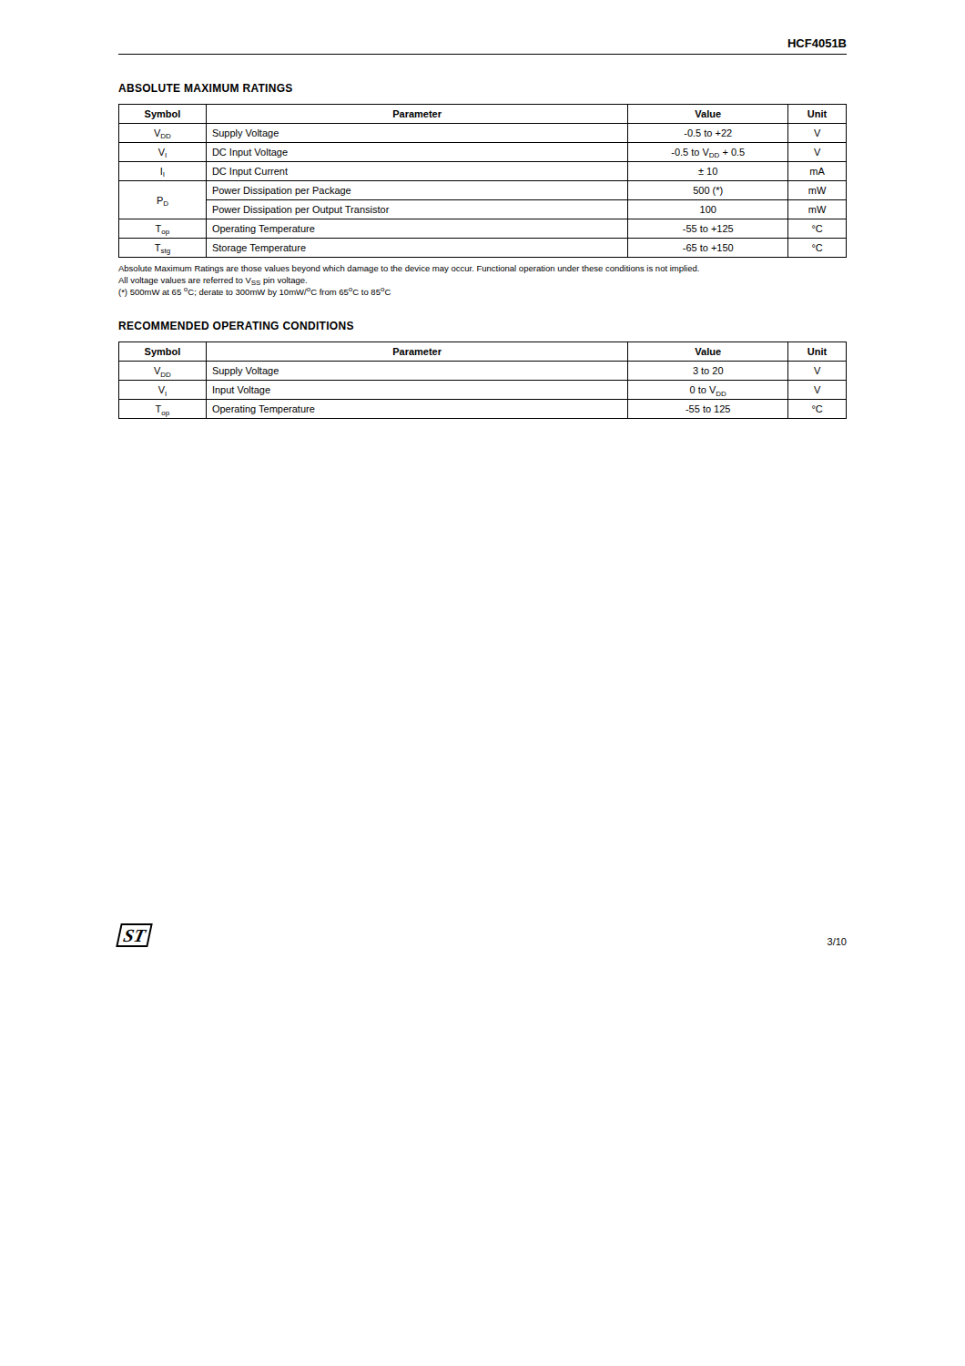HCF4051B
ABSOLUTE MAXIMUM RATINGS
| Symbol | Parameter | Value | Unit |
| --- | --- | --- | --- |
| V DD | Supply Voltage | -0.5 to +22 | V |
| V I | DC Input Voltage | -0.5 to V DD + 0.5 | V |
| I I | DC Input Current | ± 10 | mA |
| P D | Power Dissipation per Package | 500 (*) | mW |
| Power Dissipation per Output Transistor | 100 | mW |
| T op | Operating Temperature | -55 to +125 | °C |
| T stg | Storage Temperature | -65 to +150 | °C |
Absolute Maximum Ratings are those values beyond which damage to the device may occur. Functional operation under these conditions is not implied.
All voltage values are referred to VSS pin voltage.
(*) 500mW at 65 oC; derate to 300mW by 10mW/oC from 65oC to 85oC
RECOMMENDED OPERATING CONDITIONS
| Symbol | Parameter | Value | Unit |
| --- | --- | --- | --- |
| V DD | Supply Voltage | 3 to 20 | V |
| V I | Input Voltage | 0 to V DD | V |
| T op | Operating Temperature | -55 to 125 | °C |
ST 3/10